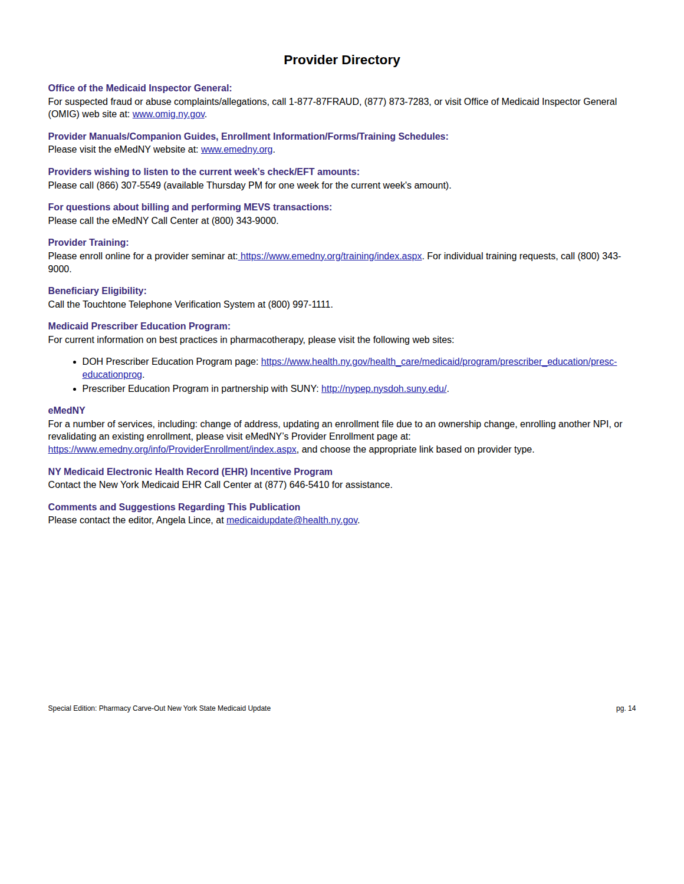Provider Directory
Office of the Medicaid Inspector General:
For suspected fraud or abuse complaints/allegations, call 1-877-87FRAUD, (877) 873-7283, or visit Office of Medicaid Inspector General (OMIG) web site at: www.omig.ny.gov.
Provider Manuals/Companion Guides, Enrollment Information/Forms/Training Schedules:
Please visit the eMedNY website at: www.emedny.org.
Providers wishing to listen to the current week’s check/EFT amounts:
Please call (866) 307-5549 (available Thursday PM for one week for the current week's amount).
For questions about billing and performing MEVS transactions:
Please call the eMedNY Call Center at (800) 343-9000.
Provider Training:
Please enroll online for a provider seminar at: https://www.emedny.org/training/index.aspx. For individual training requests, call (800) 343-9000.
Beneficiary Eligibility:
Call the Touchtone Telephone Verification System at (800) 997-1111.
Medicaid Prescriber Education Program:
For current information on best practices in pharmacotherapy, please visit the following web sites:
DOH Prescriber Education Program page: https://www.health.ny.gov/health_care/medicaid/program/prescriber_education/presc-educationprog.
Prescriber Education Program in partnership with SUNY: http://nypep.nysdoh.suny.edu/.
eMedNY
For a number of services, including: change of address, updating an enrollment file due to an ownership change, enrolling another NPI, or revalidating an existing enrollment, please visit eMedNY’s Provider Enrollment page at: https://www.emedny.org/info/ProviderEnrollment/index.aspx, and choose the appropriate link based on provider type.
NY Medicaid Electronic Health Record (EHR) Incentive Program
Contact the New York Medicaid EHR Call Center at (877) 646-5410 for assistance.
Comments and Suggestions Regarding This Publication
Please contact the editor, Angela Lince, at medicaidupdate@health.ny.gov.
Special Edition: Pharmacy Carve-Out New York State Medicaid Update pg. 14